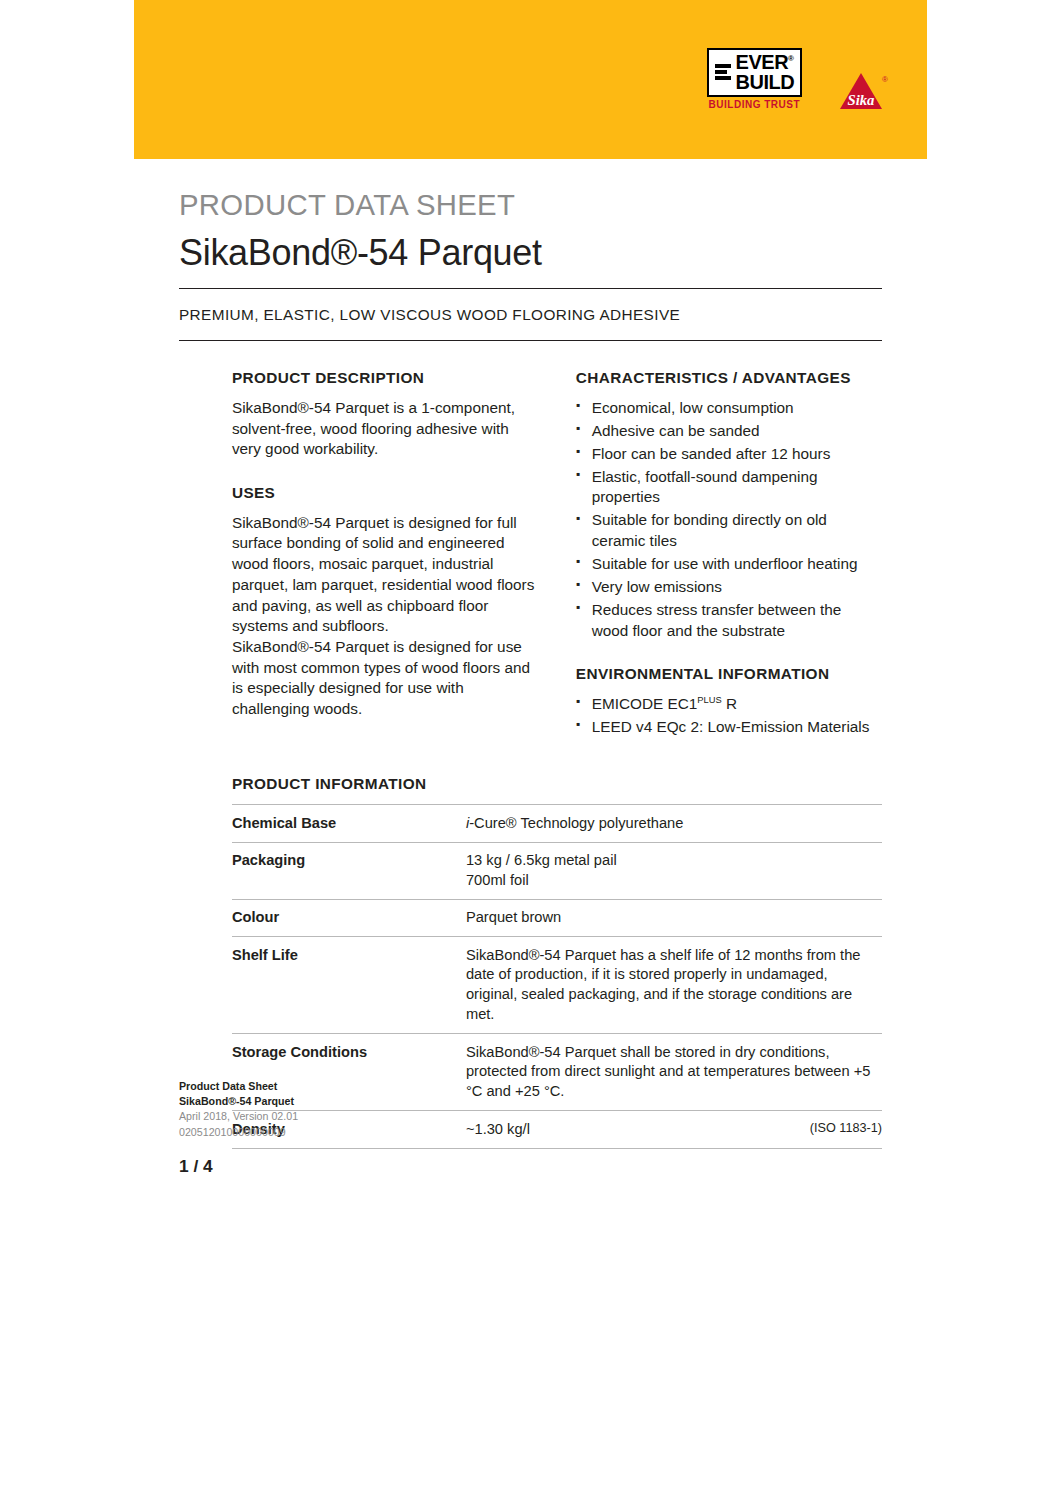EVER®BUILD
BUILDING TRUST
®
PRODUCT DATA SHEET
SikaBond®-54 Parquet
PREMIUM, ELASTIC, LOW VISCOUS WOOD FLOORING ADHESIVE
Product Description
SikaBond®-54 Parquet is a 1-component, solvent-free, wood flooring adhesive with very good workability.
Uses
SikaBond®-54 Parquet is designed for full surface bonding of solid and engineered wood floors, mosaic parquet, industrial parquet, lam parquet, residential wood floors and paving, as well as chipboard floor systems and subfloors.
SikaBond®-54 Parquet is designed for use with most common types of wood floors and is especially designed for use with challenging woods.
Characteristics / Advantages
Economical, low consumption
Adhesive can be sanded
Floor can be sanded after 12 hours
Elastic, footfall-sound dampening properties
Suitable for bonding directly on old ceramic tiles
Suitable for use with underfloor heating
Very low emissions
Reduces stress transfer between the wood floor and the substrate
Environmental Information
EMICODE EC1PLUS R
LEED v4 EQc 2: Low-Emission Materials
Product Information
| Chemical Base | i -Cure® Technology polyurethane |
| Packaging | 13 kg / 6.5kg metal pail 700ml foil |
| Colour | Parquet brown |
| Shelf Life | SikaBond®-54 Parquet has a shelf life of 12 months from the date of production, if it is stored properly in undamaged, original, sealed packaging, and if the storage conditions are met. |
| Storage Conditions | SikaBond®-54 Parquet shall be stored in dry conditions, protected from direct sunlight and at temperatures between +5 °C and +25 °C. |
| Density | (ISO 1183-1) ~1.30 kg/l |
Product Data Sheet
SikaBond®-54 Parquet
April 2018, Version 02.01
020512010000000009
1 / 4